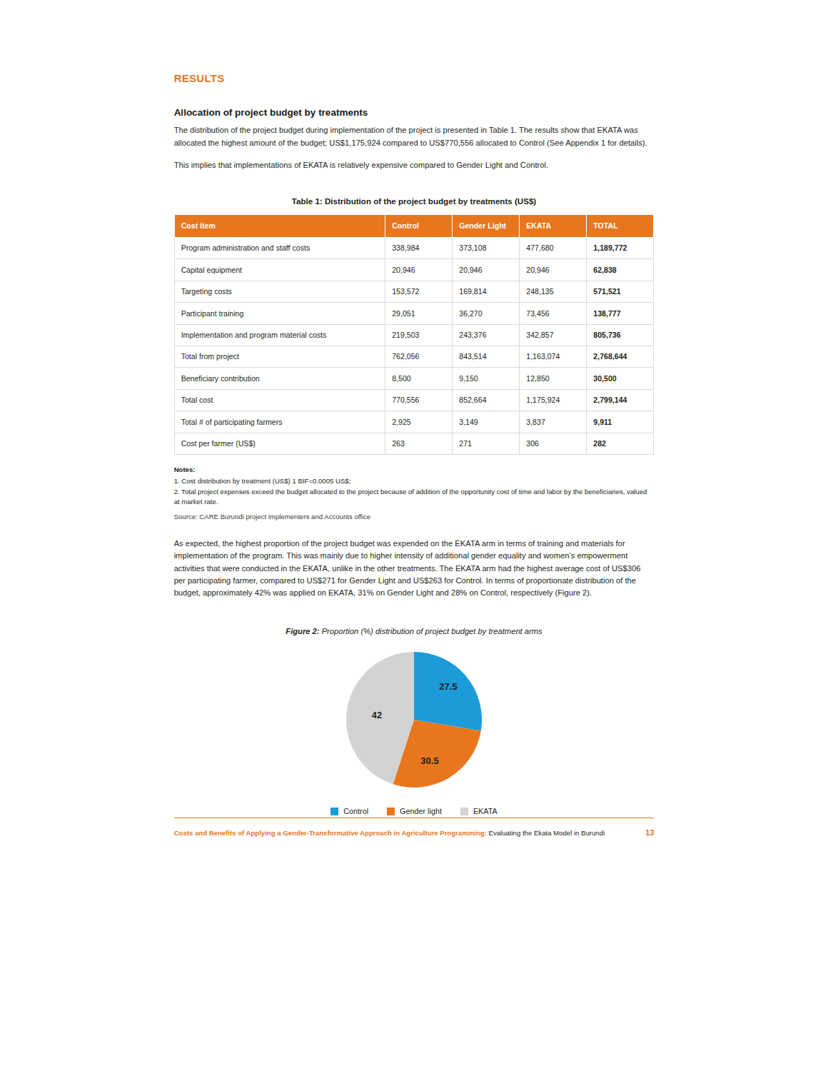RESULTS
Allocation of project budget by treatments
The distribution of the project budget during implementation of the project is presented in Table 1. The results show that EKATA was allocated the highest amount of the budget; US$1,175,924 compared to US$770,556 allocated to Control (See Appendix 1 for details).
This implies that implementations of EKATA is relatively expensive compared to Gender Light and Control.
Table 1: Distribution of the project budget by treatments (US$)
| Cost item | Control | Gender Light | EKATA | TOTAL |
| --- | --- | --- | --- | --- |
| Program administration and staff costs | 338,984 | 373,108 | 477,680 | 1,189,772 |
| Capital equipment | 20,946 | 20,946 | 20,946 | 62,838 |
| Targeting costs | 153,572 | 169,814 | 248,135 | 571,521 |
| Participant training | 29,051 | 36,270 | 73,456 | 138,777 |
| Implementation and program material costs | 219,503 | 243,376 | 342,857 | 805,736 |
| Total from project | 762,056 | 843,514 | 1,163,074 | 2,768,644 |
| Beneficiary contribution | 8,500 | 9,150 | 12,850 | 30,500 |
| Total cost | 770,556 | 852,664 | 1,175,924 | 2,799,144 |
| Total # of participating farmers | 2,925 | 3,149 | 3,837 | 9,911 |
| Cost per farmer (US$) | 263 | 271 | 306 | 282 |
Notes:
1. Cost distribution by treatment (US$) 1 BIF=0.0005 US$;
2. Total project expenses exceed the budget allocated to the project because of addition of the opportunity cost of time and labor by the beneficiaries, valued at market rate.
Source: CARE Burundi project implementers and Accounts office
As expected, the highest proportion of the project budget was expended on the EKATA arm in terms of training and materials for implementation of the program. This was mainly due to higher intensity of additional gender equality and women’s empowerment activities that were conducted in the EKATA, unlike in the other treatments. The EKATA arm had the highest average cost of US$306 per participating farmer, compared to US$271 for Gender Light and US$263 for Control. In terms of proportionate distribution of the budget, approximately 42% was applied on EKATA, 31% on Gender Light and 28% on Control, respectively (Figure 2).
Figure 2: Proportion (%) distribution of project budget by treatment arms
27.5 30.5 42
Control Gender light EKATA
Costs and Benefits of Applying a Gender-Transformative Approach in Agriculture Programming: Evaluating the Ekata Model in Burundi
13